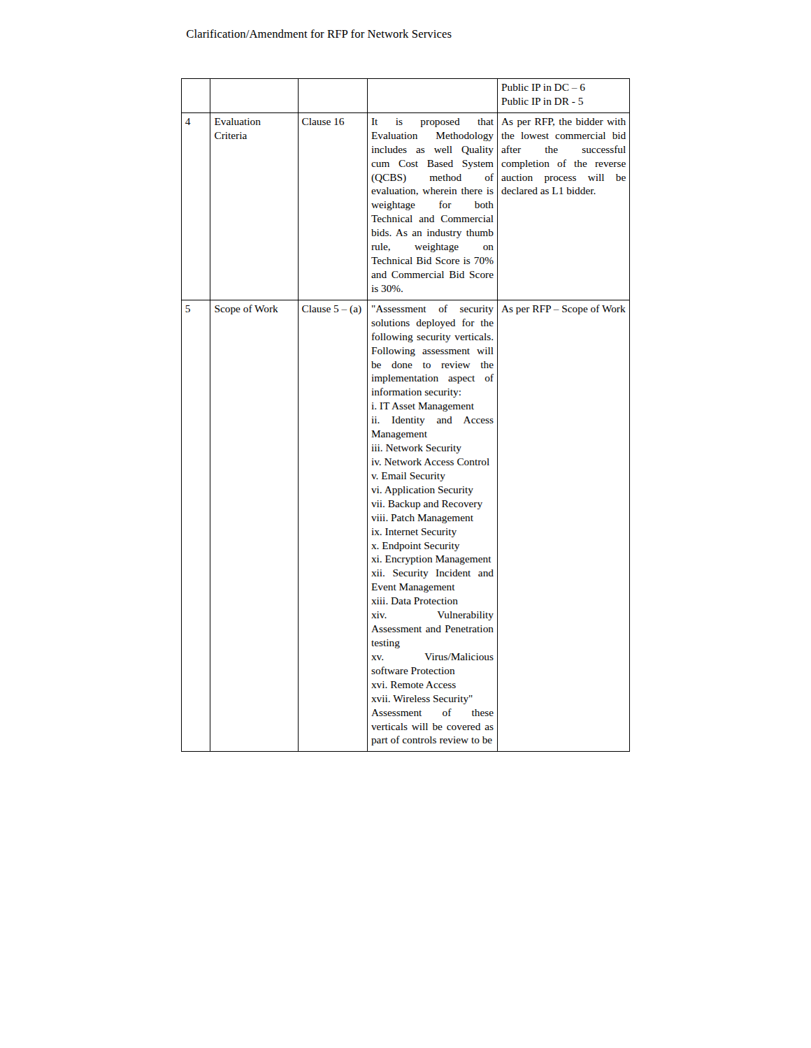Clarification/Amendment for RFP for Network Services
| | | | | Public IP in DC – 6 Public IP in DR - 5 |
| 4 | Evaluation Criteria | Clause 16 | It is proposed that Evaluation Methodology includes as well Quality cum Cost Based System (QCBS) method of evaluation, wherein there is weightage for both Technical and Commercial bids. As an industry thumb rule, weightage on Technical Bid Score is 70% and Commercial Bid Score is 30%. | As per RFP, the bidder with the lowest commercial bid after the successful completion of the reverse auction process will be declared as L1 bidder. |
| 5 | Scope of Work | Clause 5 – (a) | "Assessment of security solutions deployed for the following security verticals. Following assessment will be done to review the implementation aspect of information security: i. IT Asset Management ii. Identity and Access Management iii. Network Security iv. Network Access Control v. Email Security vi. Application Security vii. Backup and Recovery viii. Patch Management ix. Internet Security x. Endpoint Security xi. Encryption Management xii. Security Incident and Event Management xiii. Data Protection xiv. Vulnerability Assessment and Penetration testing xv. Virus/Malicious software Protection xvi. Remote Access xvii. Wireless Security" Assessment of these verticals will be covered as part of controls review to be | As per RFP – Scope of Work |